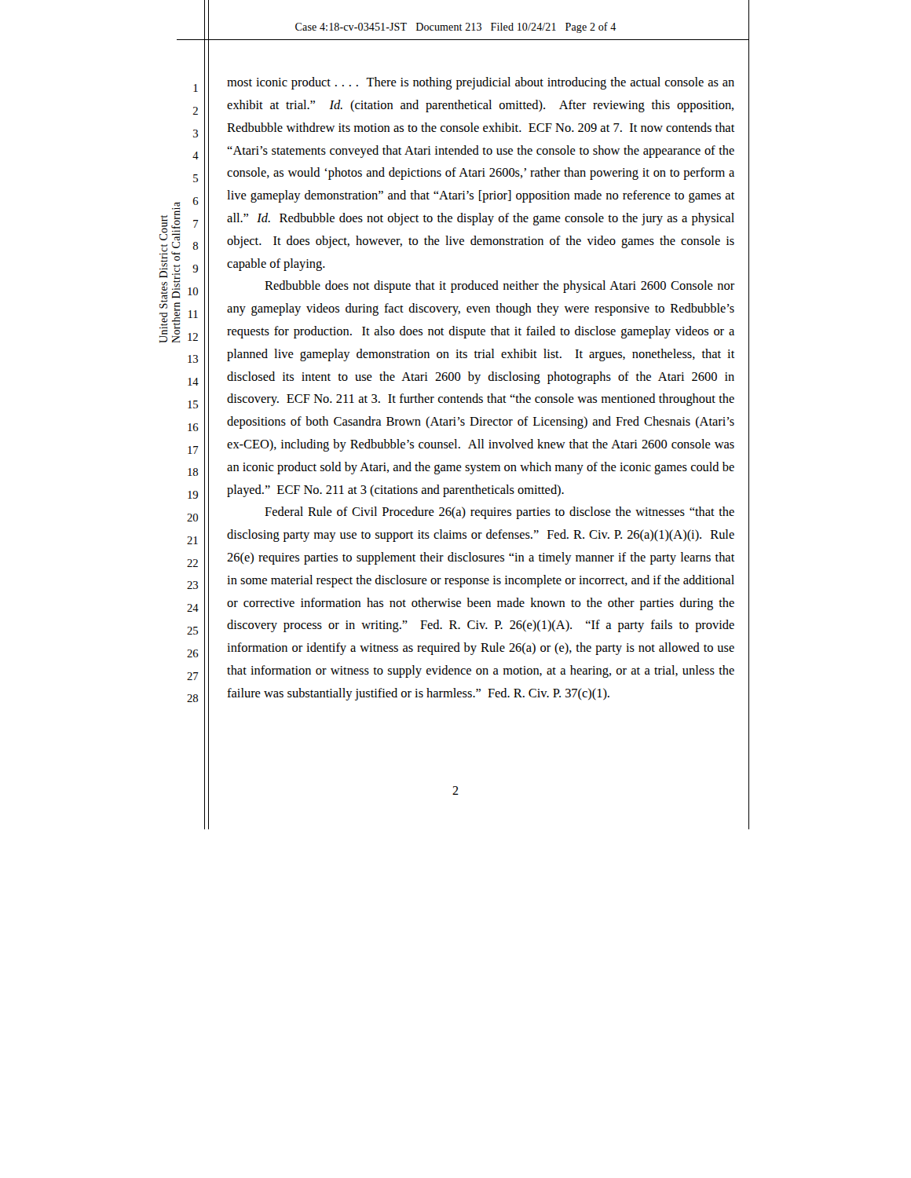Case 4:18-cv-03451-JST Document 213 Filed 10/24/21 Page 2 of 4
1
2
3
4
5
6
7
8
9
10
11
12
13
14
15
16
17
18
19
20
21
22
23
24
25
26
27
28
United States District Court
Northern District of California
most iconic product . . . . There is nothing prejudicial about introducing the actual console as an exhibit at trial.” Id. (citation and parenthetical omitted). After reviewing this opposition, Redbubble withdrew its motion as to the console exhibit. ECF No. 209 at 7. It now contends that “Atari’s statements conveyed that Atari intended to use the console to show the appearance of the console, as would ‘photos and depictions of Atari 2600s,’ rather than powering it on to perform a live gameplay demonstration” and that “Atari’s [prior] opposition made no reference to games at all.” Id. Redbubble does not object to the display of the game console to the jury as a physical object. It does object, however, to the live demonstration of the video games the console is capable of playing.
Redbubble does not dispute that it produced neither the physical Atari 2600 Console nor any gameplay videos during fact discovery, even though they were responsive to Redbubble’s requests for production. It also does not dispute that it failed to disclose gameplay videos or a planned live gameplay demonstration on its trial exhibit list. It argues, nonetheless, that it disclosed its intent to use the Atari 2600 by disclosing photographs of the Atari 2600 in discovery. ECF No. 211 at 3. It further contends that “the console was mentioned throughout the depositions of both Casandra Brown (Atari’s Director of Licensing) and Fred Chesnais (Atari’s ex-CEO), including by Redbubble’s counsel. All involved knew that the Atari 2600 console was an iconic product sold by Atari, and the game system on which many of the iconic games could be played.” ECF No. 211 at 3 (citations and parentheticals omitted).
Federal Rule of Civil Procedure 26(a) requires parties to disclose the witnesses “that the disclosing party may use to support its claims or defenses.” Fed. R. Civ. P. 26(a)(1)(A)(i). Rule 26(e) requires parties to supplement their disclosures “in a timely manner if the party learns that in some material respect the disclosure or response is incomplete or incorrect, and if the additional or corrective information has not otherwise been made known to the other parties during the discovery process or in writing.” Fed. R. Civ. P. 26(e)(1)(A). “If a party fails to provide information or identify a witness as required by Rule 26(a) or (e), the party is not allowed to use that information or witness to supply evidence on a motion, at a hearing, or at a trial, unless the failure was substantially justified or is harmless.” Fed. R. Civ. P. 37(c)(1).
2